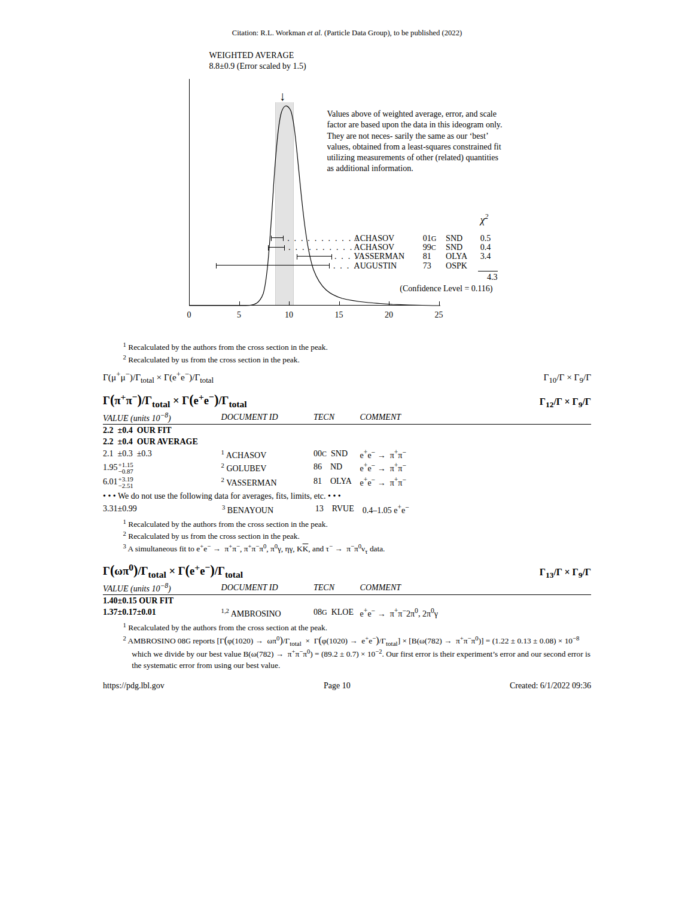Citation: R.L. Workman et al. (Particle Data Group), to be published (2022)
WEIGHTED AVERAGE
8.8±0.9 (Error scaled by 1.5)
↓
Values above of weighted average, error, and scale factor are based upon the data in this ideogram only. They are not neces- sarily the same as our ‘best’ values, obtained from a least-squares constrained fit utilizing measurements of other (related) quantities as additional information.
χ2
. . . . . . . . . . .
ACHASOV
01G
SND
0.5
. . . . . . . . . .
ACHASOV
99C
SND
0.4
. . . . .
VASSERMAN
81
OLYA
3.4
. . . .
AUGUSTIN
73
OSPK
4.3
(Confidence Level = 0.116)
0
5
10
15
20
25
1 Recalculated by the authors from the cross section in the peak.
2 Recalculated by us from the cross section in the peak.
Γ(μ+μ−)/Γtotal × Γ(e+e−)/Γtotal
Γ10/Γ × Γ9/Γ
Γ(π+π−)/Γtotal × Γ(e+e−)/Γtotal Γ12/Γ × Γ9/Γ
| VALUE (units 10 −8 ) | DOCUMENT ID | TECN | COMMENT |
| --- | --- | --- | --- |
| 2.2 ±0.4 OUR FIT | | | |
| 2.2 ±0.4 OUR AVERAGE | | | |
| 2.1 ±0.3 ±0.3 | 1 ACHASOV | 00 C SND | e + e − → π + π − |
| 1.95 +1.15 −0.87 | 2 GOLUBEV | 86 ND | e + e − → π + π − |
| 6.01 +3.19 −2.51 | 2 VASSERMAN | 81 OLYA | e + e − → π + π − |
• • • We do not use the following data for averages, fits, limits, etc. • • •
| 3.31±0.99 | 3 BENAYOUN | 13 RVUE | 0.4–1.05 e + e − |
1 Recalculated by the authors from the cross section in the peak.
2 Recalculated by us from the cross section in the peak.
3 A simultaneous fit to e+e− → π+π−, π+π−π0, π0γ, ηγ, KK, and τ− → π−π0ντ data.
Γ(ωπ0)/Γtotal × Γ(e+e−)/Γtotal Γ13/Γ × Γ9/Γ
| VALUE (units 10 −8 ) | DOCUMENT ID | TECN | COMMENT |
| --- | --- | --- | --- |
| 1.40±0.15 OUR FIT | | | |
| 1.37±0.17±0.01 | 1,2 AMBROSINO | 08 G KLOE | e + e − → π + π − 2π 0 , 2π 0 γ |
1 Recalculated by the authors from the cross section at the peak.
2 AMBROSINO 08G reports [Γ(φ(1020) → ωπ0)/Γtotal × Γ(φ(1020) → e+e−)/Γtotal] × [B(ω(782) → π+π−π0)] = (1.22 ± 0.13 ± 0.08) × 10−8 which we divide by our best value B(ω(782) → π+π−π0) = (89.2 ± 0.7) × 10−2. Our first error is their experiment’s error and our second error is the systematic error from using our best value.
https://pdg.lbl.gov
Page 10
Created: 6/1/2022 09:36